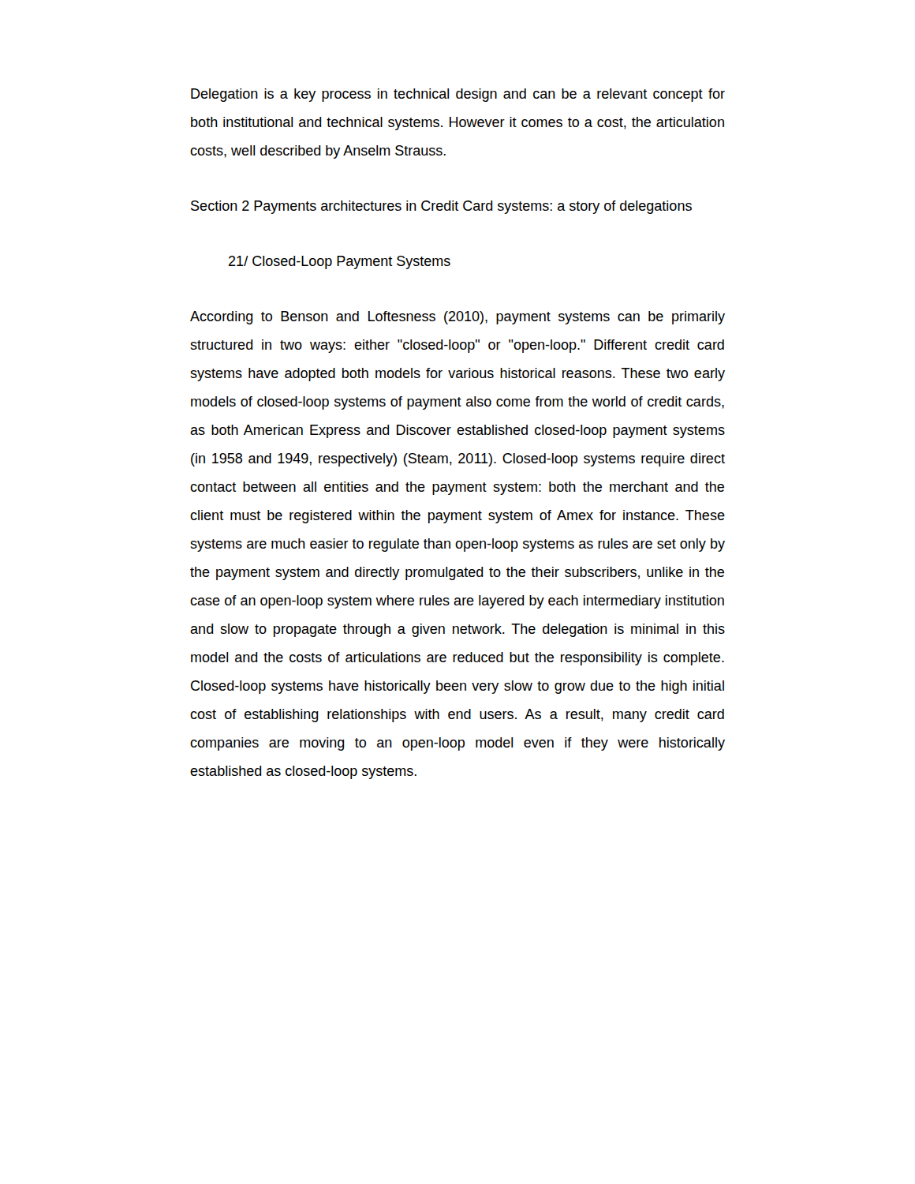Delegation is a key process in technical design and can be a relevant concept for both institutional and technical systems. However it comes to a cost, the articulation costs, well described by Anselm Strauss.
Section 2 Payments architectures in Credit Card systems: a story of delegations
21/ Closed-Loop Payment Systems
According to Benson and Loftesness (2010), payment systems can be primarily structured in two ways: either "closed-loop" or "open-loop." Different credit card systems have adopted both models for various historical reasons. These two early models of closed-loop systems of payment also come from the world of credit cards, as both American Express and Discover established closed-loop payment systems (in 1958 and 1949, respectively) (Steam, 2011). Closed-loop systems require direct contact between all entities and the payment system: both the merchant and the client must be registered within the payment system of Amex for instance. These systems are much easier to regulate than open-loop systems as rules are set only by the payment system and directly promulgated to the their subscribers, unlike in the case of an open-loop system where rules are layered by each intermediary institution and slow to propagate through a given network. The delegation is minimal in this model and the costs of articulations are reduced but the responsibility is complete. Closed-loop systems have historically been very slow to grow due to the high initial cost of establishing relationships with end users. As a result, many credit card companies are moving to an open-loop model even if they were historically established as closed-loop systems.